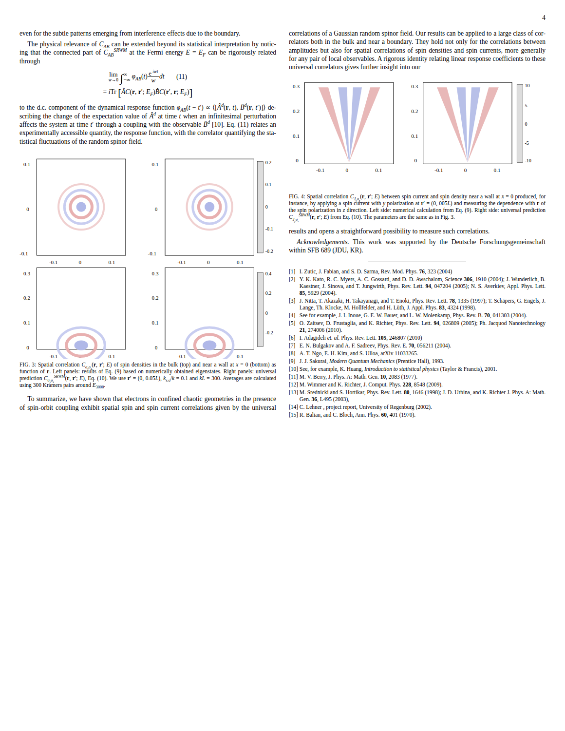4
even for the subtle patterns emerging from interference effects due to the boundary.
The physical relevance of CAB can be extended beyond its statistical interpretation by noticing that the connected part of CABSRWM at the Fermi energy E = EF can be rigorously related through
lim w→0 ∫∞−∞ φAB(t)e iwt w dt
(11)
= i Tr [ÂC(r, r′; EF)B̂C(r′, r; EF)]
to the d.c. component of the dynamical response function φAB(t − t′) ∝ ⟨[Âd(r, t), B̂d(r, t′)]⟩ describing the change of the expectation value of Âd at time t when an infinitesimal perturbation affects the system at time t′ through a coupling with the observable B̂d [10]. Eq. (11) relates an experimentally accessible quantity, the response function, with the correlator quantifying the statistical fluctuations of the random spinor field.
FIG. 3: Spatial correlation Cσyσz(r, r′; E) of spin densities in the bulk (top) and near a wall at x = 0 (bottom) as function of r. Left panels: results of Eq. (9) based on numerically obtained eigenstates. Right panels: universal prediction CσyσzSRWM(r, r′; E), Eq. (10). We use r′ = (0, 0.05L), ks.o/k = 0.1 and kL = 300. Averages are calculated using 300 Kramers pairs around E3000.
To summarize, we have shown that electrons in confined chaotic geometries in the presence of spin-orbit coupling exhibit spatial spin and spin current correlations given by the universal correlations of a Gaussian random spinor field. Our results can be applied to a large class of correlators both in the bulk and near a boundary. They hold not only for the correlations between amplitudes but also for spatial correlations of spin densities and spin currents, more generally for any pair of local observables. A rigorous identity relating linear response coefficients to these universal correlators gives further insight into our
FIG. 4: Spatial correlation CJyσz(r, r′; E) between spin current and spin density near a wall at x = 0 produced, for instance, by applying a spin current with y polarization at r′ = (0, 005L) and measuring the dependence with r of the spin polarization in z direction. Left side: numerical calculation from Eq. (9). Right side: universal prediction CJyσzSRWM(r, r′; E) from Eq. (10). The parameters are the same as in Fig. 3.
results and opens a straightforward possibility to measure such correlations.
Acknowledgements. This work was supported by the Deutsche Forschungsgemeinschaft within SFB 689 (JDU, KR).
I. Zutic, J. Fabian, and S. D. Sarma, Rev. Mod. Phys. 76, 323 (2004)
Y. K. Kato, R. C. Myers, A. C. Gossard, and D. D. Awschalom, Science 306, 1910 (2004); J. Wunderlich, B. Kaestner, J. Sinova, and T. Jungwirth, Phys. Rev. Lett. 94, 047204 (2005); N. S. Averkiev, Appl. Phys. Lett. 85, 5929 (2004).
J. Nitta, T. Akazaki, H. Takayanagi, and T. Enoki, Phys. Rev. Lett. 78, 1335 (1997); T. Schäpers, G. Engels, J. Lange, Th. Klocke, M. Hollfelder, and H. Lüth, J. Appl. Phys. 83, 4324 (1998).
See for example, J. I. Inoue, G. E. W. Bauer, and L. W. Molenkamp, Phys. Rev. B. 70, 041303 (2004).
O. Zaitsev, D. Frustaglia, and K. Richter, Phys. Rev. Lett. 94, 026809 (2005); Ph. Jacquod Nanotechnology 21, 274006 (2010).
I. Adagideli et. al. Phys. Rev. Lett. 105, 246807 (2010)
E. N. Bulgakov and A. F. Sadreev, Phys. Rev. E. 70, 056211 (2004).
A. T. Ngo, E. H. Kim, and S. Ulloa, arXiv 11033265.
J. J. Sakurai, Modern Quantum Mechanics (Prentice Hall), 1993.
See, for example, K. Huang, Introduction to statistical physics (Taylor & Francis), 2001.
M. V. Berry, J. Phys. A: Math. Gen. 10, 2083 (1977).
M. Wimmer and K. Richter, J. Comput. Phys. 228, 8548 (2009).
M. Srednicki and S. Hortikar, Phys. Rev. Lett. 80, 1646 (1998); J. D. Urbina, and K. Richter J. Phys. A: Math. Gen. 36, L495 (2003),
C. Lehner , project report, University of Regenburg (2002).
R. Balian, and C. Bloch, Ann. Phys. 60, 401 (1970).